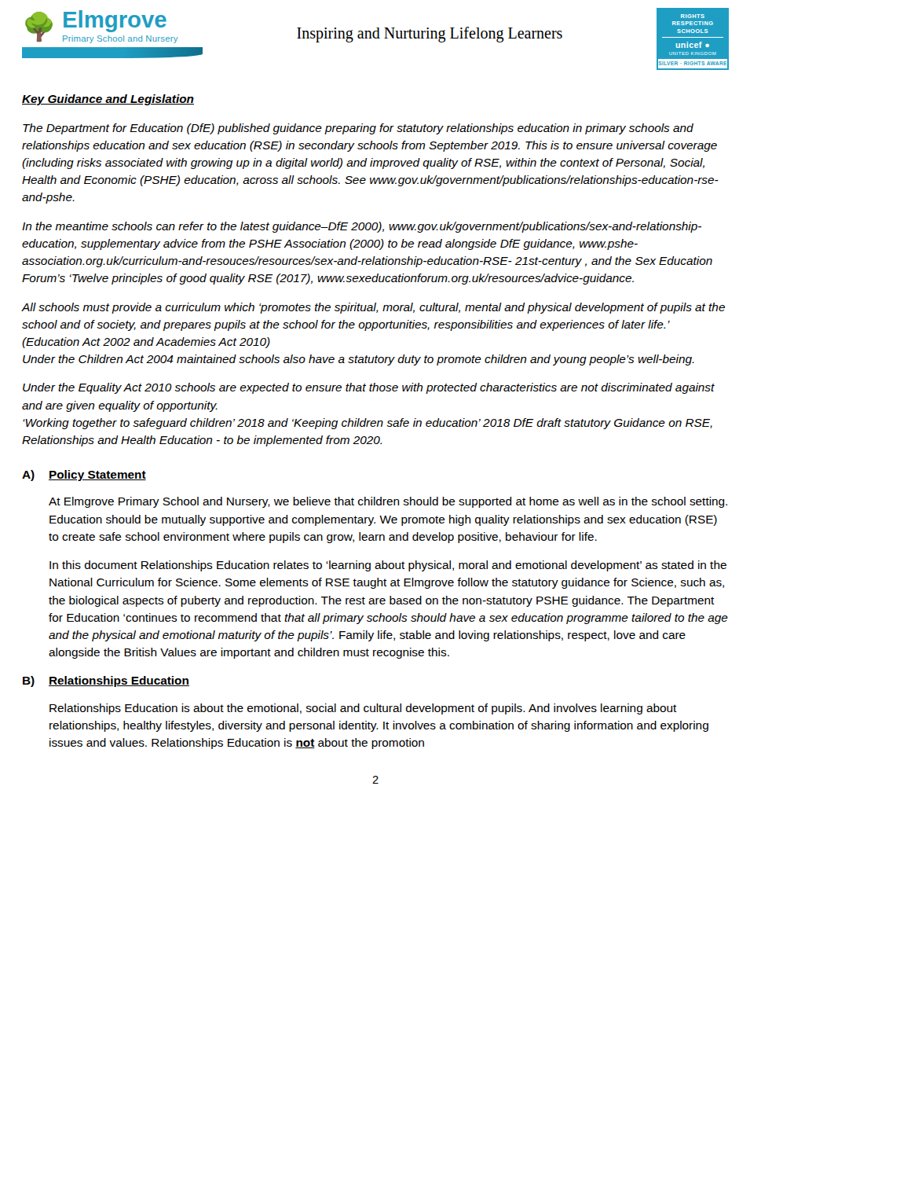🌳
Elmgrove
Primary School and Nursery
Inspiring and Nurturing Lifelong Learners
Rights
Respecting
Schools
unicef ●
UNITED KINGDOM
SILVER · RIGHTS AWARE
Key Guidance and Legislation
The Department for Education (DfE) published guidance preparing for statutory relationships education in primary schools and relationships education and sex education (RSE) in secondary schools from September 2019. This is to ensure universal coverage (including risks associated with growing up in a digital world) and improved quality of RSE, within the context of Personal, Social, Health and Economic (PSHE) education, across all schools. See www.gov.uk/government/publications/relationships-education-rse-and-pshe.
In the meantime schools can refer to the latest guidance–DfE 2000), www.gov.uk/government/publications/sex-and-relationship-education, supplementary advice from the PSHE Association (2000) to be read alongside DfE guidance, www.pshe- association.org.uk/curriculum-and-resouces/resources/sex-and-relationship-education-RSE- 21st-century , and the Sex Education Forum’s ‘Twelve principles of good quality RSE (2017), www.sexeducationforum.org.uk/resources/advice-guidance.
All schools must provide a curriculum which ‘promotes the spiritual, moral, cultural, mental and physical development of pupils at the school and of society, and prepares pupils at the school for the opportunities, responsibilities and experiences of later life.’ (Education Act 2002 and Academies Act 2010)
Under the Children Act 2004 maintained schools also have a statutory duty to promote children and young people’s well-being.
Under the Equality Act 2010 schools are expected to ensure that those with protected characteristics are not discriminated against and are given equality of opportunity.
‘Working together to safeguard children’ 2018 and ‘Keeping children safe in education’ 2018 DfE draft statutory Guidance on RSE, Relationships and Health Education - to be implemented from 2020.
Policy Statement
At Elmgrove Primary School and Nursery, we believe that children should be supported at home as well as in the school setting. Education should be mutually supportive and complementary. We promote high quality relationships and sex education (RSE) to create safe school environment where pupils can grow, learn and develop positive, behaviour for life.
In this document Relationships Education relates to ‘learning about physical, moral and emotional development’ as stated in the National Curriculum for Science. Some elements of RSE taught at Elmgrove follow the statutory guidance for Science, such as, the biological aspects of puberty and reproduction. The rest are based on the non-statutory PSHE guidance. The Department for Education ‘continues to recommend that that all primary schools should have a sex education programme tailored to the age and the physical and emotional maturity of the pupils’. Family life, stable and loving relationships, respect, love and care alongside the British Values are important and children must recognise this.
Relationships Education
Relationships Education is about the emotional, social and cultural development of pupils. And involves learning about relationships, healthy lifestyles, diversity and personal identity. It involves a combination of sharing information and exploring issues and values. Relationships Education is not about the promotion
2